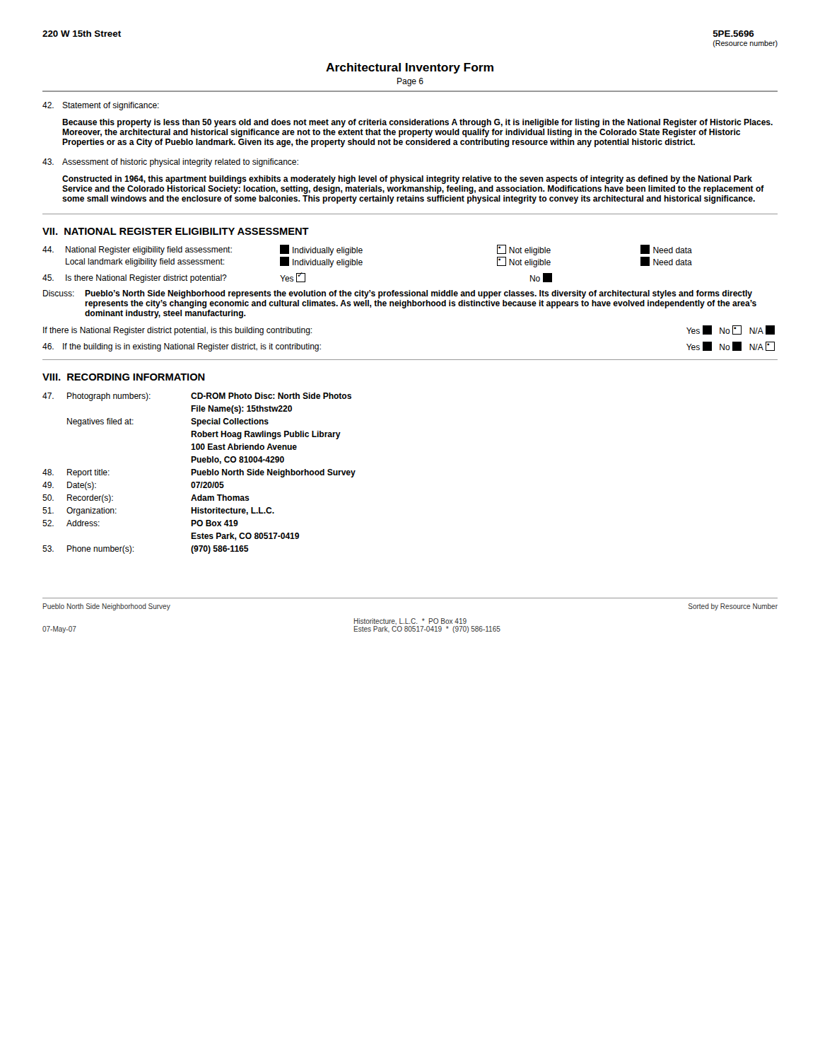220 W 15th Street
5PE.5696
(Resource number)
Architectural Inventory Form
Page 6
42.
Statement of significance:
Because this property is less than 50 years old and does not meet any of criteria considerations A through G, it is ineligible for listing in the National Register of Historic Places. Moreover, the architectural and historical significance are not to the extent that the property would qualify for individual listing in the Colorado State Register of Historic Properties or as a City of Pueblo landmark. Given its age, the property should not be considered a contributing resource within any potential historic district.
43.
Assessment of historic physical integrity related to significance:
Constructed in 1964, this apartment buildings exhibits a moderately high level of physical integrity relative to the seven aspects of integrity as defined by the National Park Service and the Colorado Historical Society: location, setting, design, materials, workmanship, feeling, and association. Modifications have been limited to the replacement of some small windows and the enclosure of some balconies. This property certainly retains sufficient physical integrity to convey its architectural and historical significance.
VII. NATIONAL REGISTER ELIGIBILITY ASSESSMENT
| 44. | National Register eligibility field assessment: | Individually eligible | Not eligible | Need data |
| | Local landmark eligibility field assessment: | Individually eligible | Not eligible | Need data |
| 45. | Is there National Register district potential? | Yes | No | |
Discuss:
Pueblo’s North Side Neighborhood represents the evolution of the city’s professional middle and upper classes. Its diversity of architectural styles and forms directly represents the city’s changing economic and cultural climates. As well, the neighborhood is distinctive because it appears to have evolved independently of the area’s dominant industry, steel manufacturing.
If there is National Register district potential, is this building contributing:
Yes No N/A
46. If the building is in existing National Register district, is it contributing:
Yes No N/A
VIII. RECORDING INFORMATION
| 47. | Photograph numbers): | CD-ROM Photo Disc: North Side Photos |
| | | File Name(s): 15thstw220 |
| | Negatives filed at: | Special Collections |
| | | Robert Hoag Rawlings Public Library |
| | | 100 East Abriendo Avenue |
| | | Pueblo, CO 81004-4290 |
| 48. | Report title: | Pueblo North Side Neighborhood Survey |
| 49. | Date(s): | 07/20/05 |
| 50. | Recorder(s): | Adam Thomas |
| 51. | Organization: | Historitecture, L.L.C. |
| 52. | Address: | PO Box 419 |
| | | Estes Park, CO 80517-0419 |
| 53. | Phone number(s): | (970) 586-1165 |
Pueblo North Side Neighborhood Survey
Sorted by Resource Number
Historitecture, L.L.C. * PO Box 419
07-May-07
Estes Park, CO 80517-0419 * (970) 586-1165